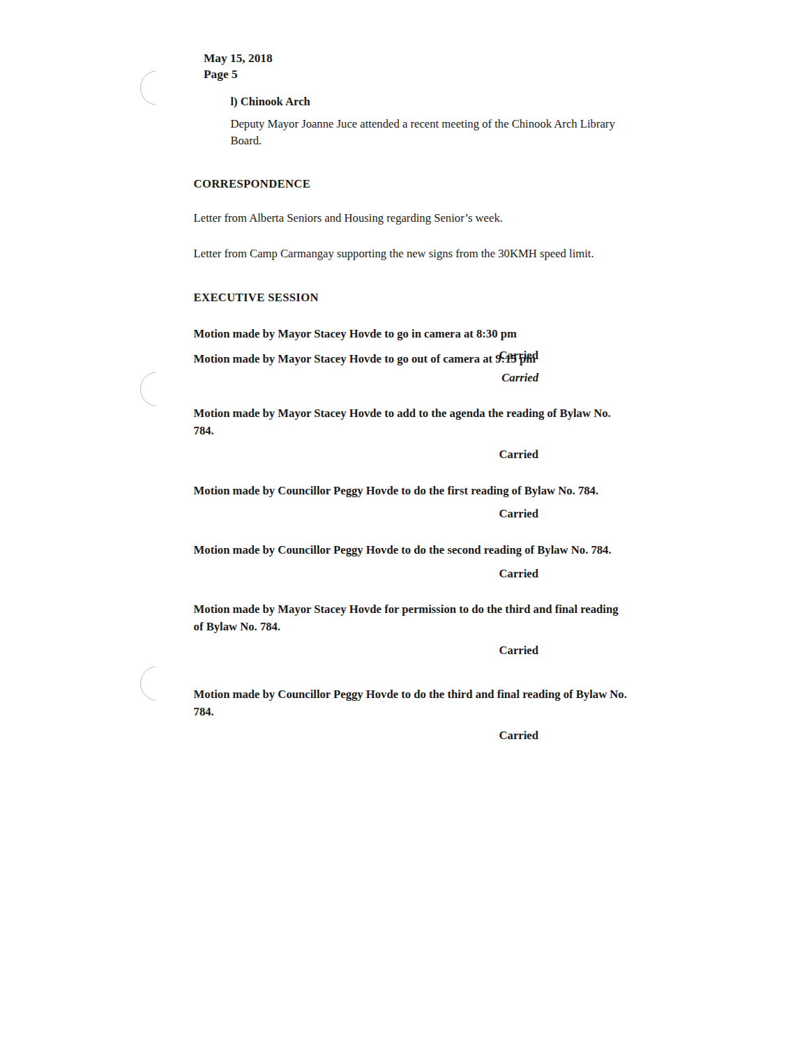May 15, 2018
Page 5
l) Chinook Arch
Deputy Mayor Joanne Juce attended a recent meeting of the Chinook Arch Library Board.
CORRESPONDENCE
Letter from Alberta Seniors and Housing regarding Senior’s week.
Letter from Camp Carmangay supporting the new signs from the 30KMH speed limit.
EXECUTIVE SESSION
Motion made by Mayor Stacey Hovde to go in camera at 8:30 pm
Motion made by Mayor Stacey Hovde to go out of camera at 9:15 pm
Carried
Carried
Motion made by Mayor Stacey Hovde to add to the agenda the reading of Bylaw No. 784.
Carried
Motion made by Councillor Peggy Hovde to do the first reading of Bylaw No. 784.
Carried
Motion made by Councillor Peggy Hovde to do the second reading of Bylaw No. 784.
Carried
Motion made by Mayor Stacey Hovde for permission to do the third and final reading of Bylaw No. 784.
Carried
Motion made by Councillor Peggy Hovde to do the third and final reading of Bylaw No. 784.
Carried